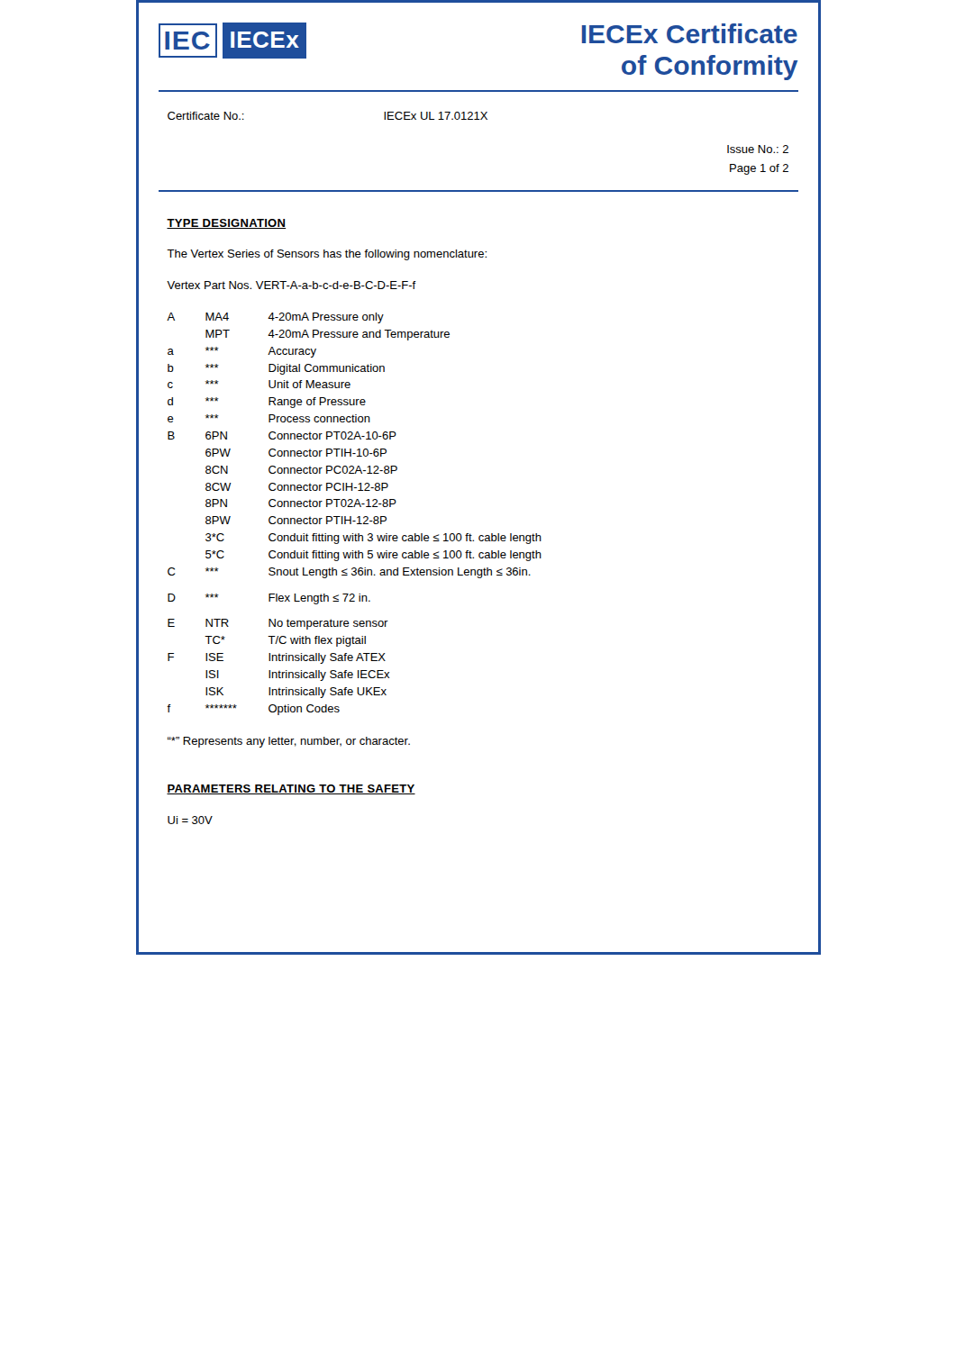IEC
IECEx
IECEx Certificate
of Conformity
Certificate No.:
IECEx UL 17.0121X
Issue No.: 2
Page 1 of 2
TYPE DESIGNATION
The Vertex Series of Sensors has the following nomenclature:
Vertex Part Nos. VERT-A-a-b-c-d-e-B-C-D-E-F-f
| A | MA4 | 4-20mA Pressure only |
| | MPT | 4-20mA Pressure and Temperature |
| a | *** | Accuracy |
| b | *** | Digital Communication |
| c | *** | Unit of Measure |
| d | *** | Range of Pressure |
| e | *** | Process connection |
| B | 6PN | Connector PT02A-10-6P |
| | 6PW | Connector PTIH-10-6P |
| | 8CN | Connector PC02A-12-8P |
| | 8CW | Connector PCIH-12-8P |
| | 8PN | Connector PT02A-12-8P |
| | 8PW | Connector PTIH-12-8P |
| | 3*C | Conduit fitting with 3 wire cable ≤ 100 ft. cable length |
| | 5*C | Conduit fitting with 5 wire cable ≤ 100 ft. cable length |
| C | *** | Snout Length ≤ 36in. and Extension Length ≤ 36in. |
| D | *** | Flex Length ≤ 72 in. |
| E | NTR | No temperature sensor |
| | TC* | T/C with flex pigtail |
| F | ISE | Intrinsically Safe ATEX |
| | ISI | Intrinsically Safe IECEx |
| | ISK | Intrinsically Safe UKEx |
| f | ******* | Option Codes |
“*” Represents any letter, number, or character.
PARAMETERS RELATING TO THE SAFETY
Ui = 30V